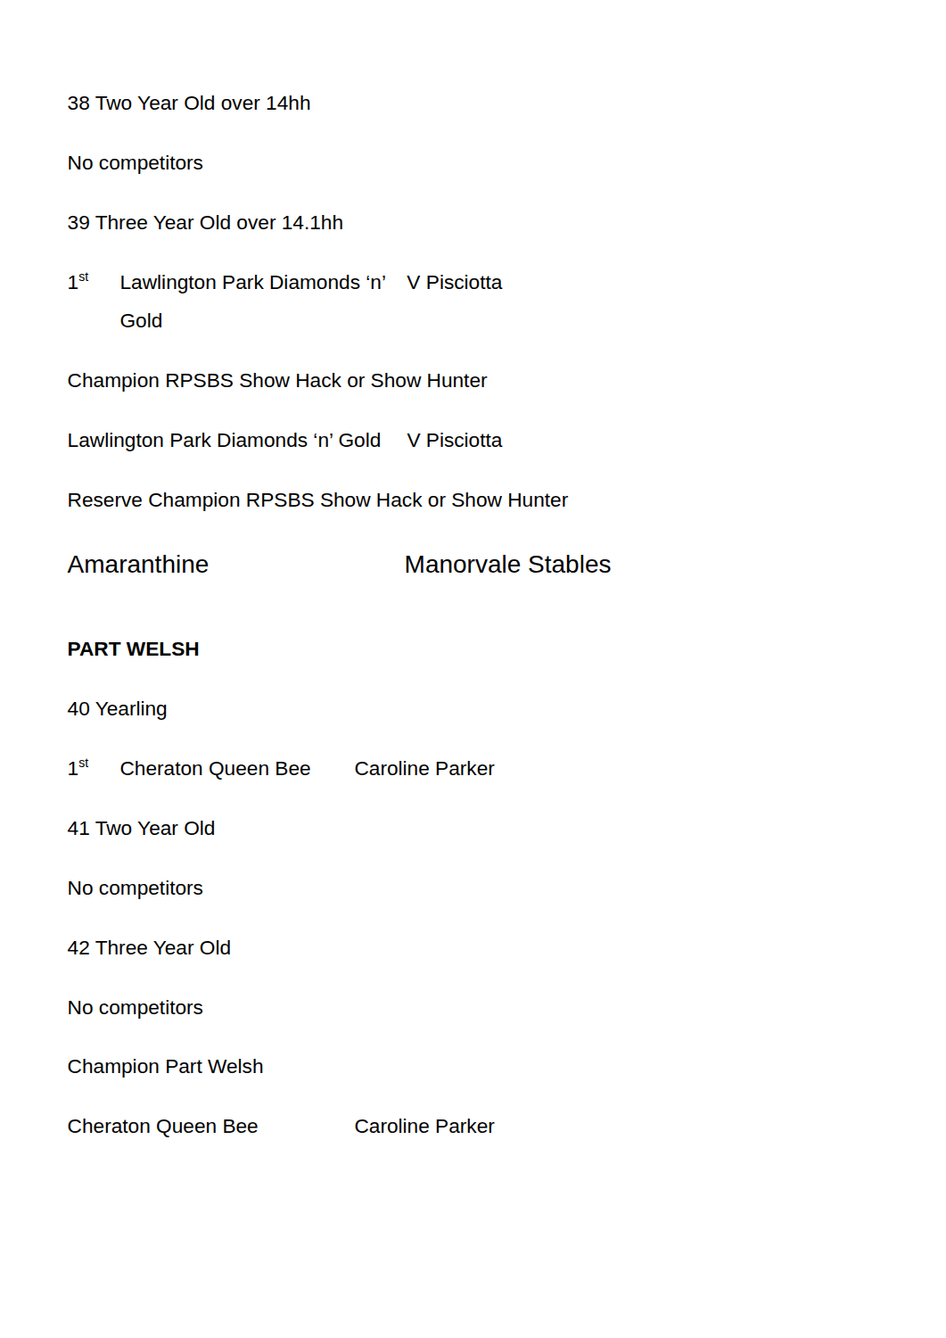38 Two Year Old over 14hh
No competitors
39 Three Year Old over 14.1hh
1st Lawlington Park Diamonds ‘n’ Gold V Pisciotta
Champion RPSBS Show Hack or Show Hunter
Lawlington Park Diamonds ‘n’ Gold V Pisciotta
Reserve Champion RPSBS Show Hack or Show Hunter
Amaranthine Manorvale Stables
PART WELSH
40 Yearling
1st Cheraton Queen Bee Caroline Parker
41 Two Year Old
No competitors
42 Three Year Old
No competitors
Champion Part Welsh
Cheraton Queen Bee Caroline Parker